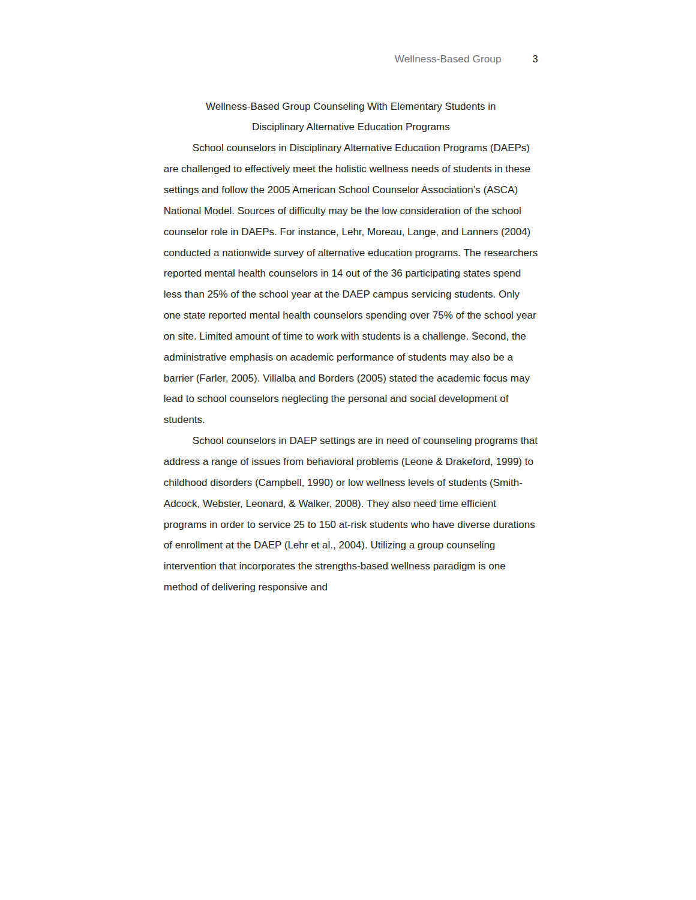Wellness-Based Group 3
Wellness-Based Group Counseling With Elementary Students in Disciplinary Alternative Education Programs
School counselors in Disciplinary Alternative Education Programs (DAEPs) are challenged to effectively meet the holistic wellness needs of students in these settings and follow the 2005 American School Counselor Association’s (ASCA) National Model. Sources of difficulty may be the low consideration of the school counselor role in DAEPs. For instance, Lehr, Moreau, Lange, and Lanners (2004) conducted a nationwide survey of alternative education programs. The researchers reported mental health counselors in 14 out of the 36 participating states spend less than 25% of the school year at the DAEP campus servicing students. Only one state reported mental health counselors spending over 75% of the school year on site. Limited amount of time to work with students is a challenge. Second, the administrative emphasis on academic performance of students may also be a barrier (Farler, 2005). Villalba and Borders (2005) stated the academic focus may lead to school counselors neglecting the personal and social development of students.
School counselors in DAEP settings are in need of counseling programs that address a range of issues from behavioral problems (Leone & Drakeford, 1999) to childhood disorders (Campbell, 1990) or low wellness levels of students (Smith-Adcock, Webster, Leonard, & Walker, 2008). They also need time efficient programs in order to service 25 to 150 at-risk students who have diverse durations of enrollment at the DAEP (Lehr et al., 2004). Utilizing a group counseling intervention that incorporates the strengths-based wellness paradigm is one method of delivering responsive and